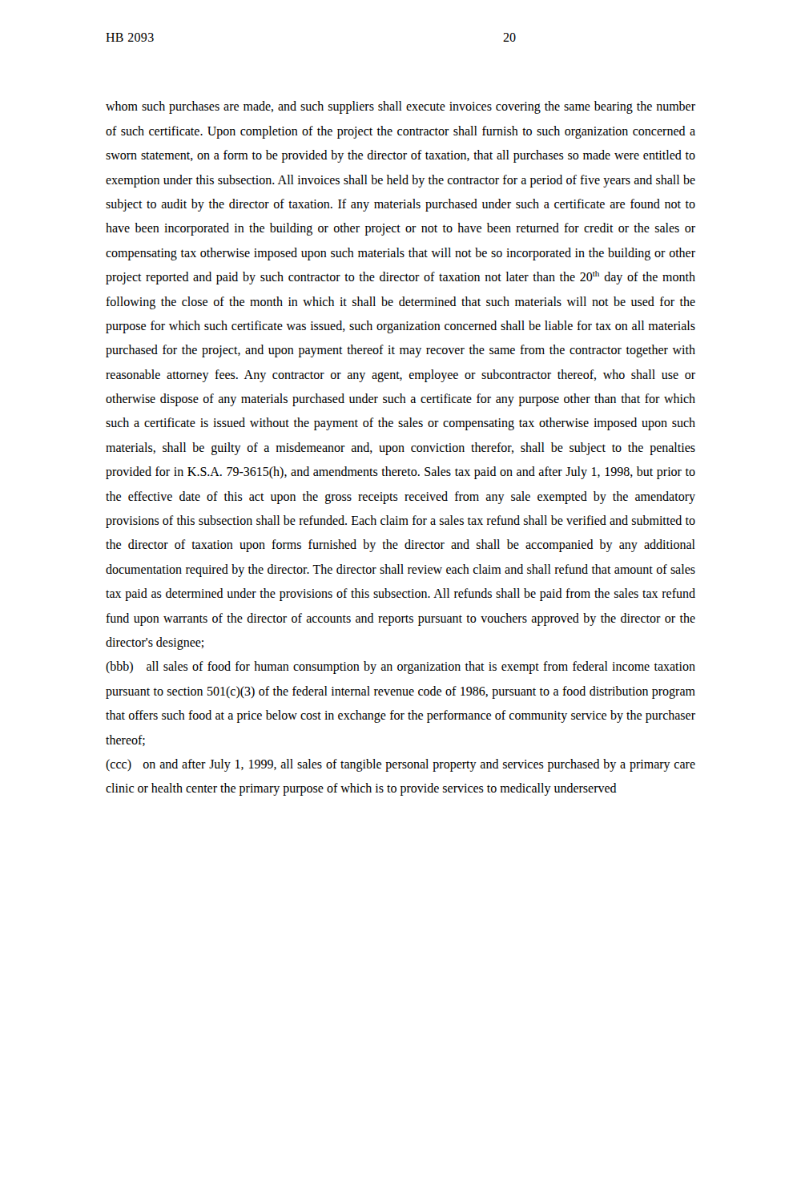HB 2093 20
whom such purchases are made, and such suppliers shall execute invoices covering the same bearing the number of such certificate. Upon completion of the project the contractor shall furnish to such organization concerned a sworn statement, on a form to be provided by the director of taxation, that all purchases so made were entitled to exemption under this subsection. All invoices shall be held by the contractor for a period of five years and shall be subject to audit by the director of taxation. If any materials purchased under such a certificate are found not to have been incorporated in the building or other project or not to have been returned for credit or the sales or compensating tax otherwise imposed upon such materials that will not be so incorporated in the building or other project reported and paid by such contractor to the director of taxation not later than the 20th day of the month following the close of the month in which it shall be determined that such materials will not be used for the purpose for which such certificate was issued, such organization concerned shall be liable for tax on all materials purchased for the project, and upon payment thereof it may recover the same from the contractor together with reasonable attorney fees. Any contractor or any agent, employee or subcontractor thereof, who shall use or otherwise dispose of any materials purchased under such a certificate for any purpose other than that for which such a certificate is issued without the payment of the sales or compensating tax otherwise imposed upon such materials, shall be guilty of a misdemeanor and, upon conviction therefor, shall be subject to the penalties provided for in K.S.A. 79-3615(h), and amendments thereto. Sales tax paid on and after July 1, 1998, but prior to the effective date of this act upon the gross receipts received from any sale exempted by the amendatory provisions of this subsection shall be refunded. Each claim for a sales tax refund shall be verified and submitted to the director of taxation upon forms furnished by the director and shall be accompanied by any additional documentation required by the director. The director shall review each claim and shall refund that amount of sales tax paid as determined under the provisions of this subsection. All refunds shall be paid from the sales tax refund fund upon warrants of the director of accounts and reports pursuant to vouchers approved by the director or the director's designee;
(bbb) all sales of food for human consumption by an organization that is exempt from federal income taxation pursuant to section 501(c)(3) of the federal internal revenue code of 1986, pursuant to a food distribution program that offers such food at a price below cost in exchange for the performance of community service by the purchaser thereof;
(ccc) on and after July 1, 1999, all sales of tangible personal property and services purchased by a primary care clinic or health center the primary purpose of which is to provide services to medically underserved